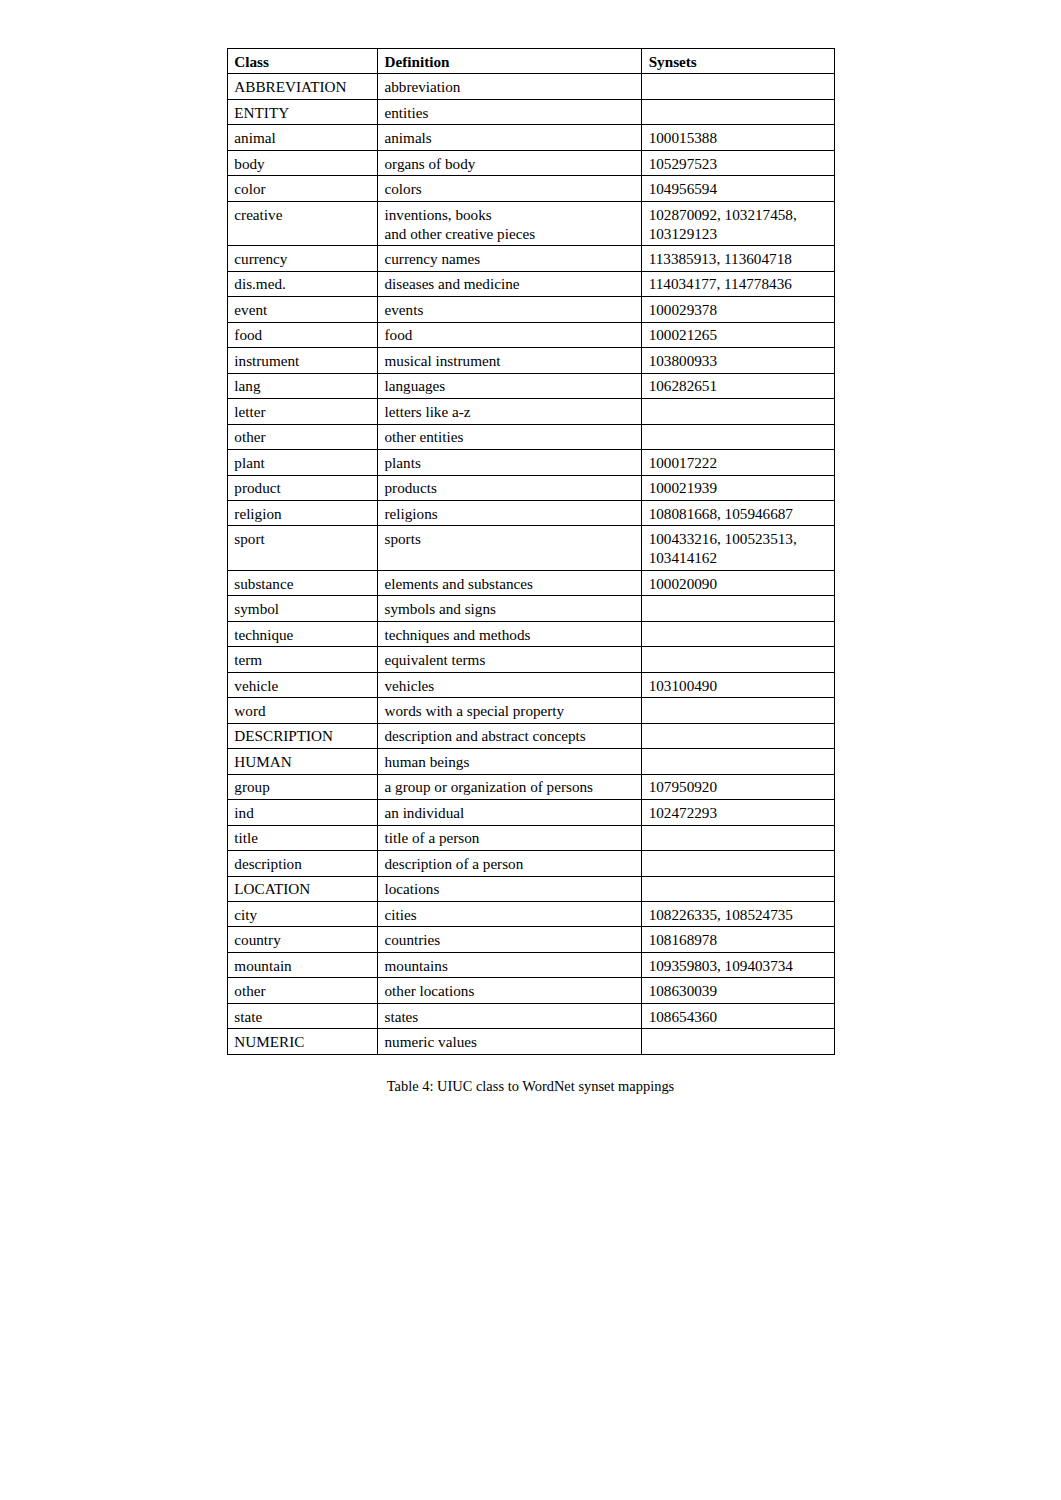Table 4: UIUC class to WordNet synset mappings
| Class | Definition | Synsets |
| --- | --- | --- |
| ABBREVIATION | abbreviation | |
| ENTITY | entities | |
| animal | animals | 100015388 |
| body | organs of body | 105297523 |
| color | colors | 104956594 |
| creative | inventions, books and other creative pieces | 102870092, 103217458, 103129123 |
| currency | currency names | 113385913, 113604718 |
| dis.med. | diseases and medicine | 114034177, 114778436 |
| event | events | 100029378 |
| food | food | 100021265 |
| instrument | musical instrument | 103800933 |
| lang | languages | 106282651 |
| letter | letters like a-z | |
| other | other entities | |
| plant | plants | 100017222 |
| product | products | 100021939 |
| religion | religions | 108081668, 105946687 |
| sport | sports | 100433216, 100523513, 103414162 |
| substance | elements and substances | 100020090 |
| symbol | symbols and signs | |
| technique | techniques and methods | |
| term | equivalent terms | |
| vehicle | vehicles | 103100490 |
| word | words with a special property | |
| DESCRIPTION | description and abstract concepts | |
| HUMAN | human beings | |
| group | a group or organization of persons | 107950920 |
| ind | an individual | 102472293 |
| title | title of a person | |
| description | description of a person | |
| LOCATION | locations | |
| city | cities | 108226335, 108524735 |
| country | countries | 108168978 |
| mountain | mountains | 109359803, 109403734 |
| other | other locations | 108630039 |
| state | states | 108654360 |
| NUMERIC | numeric values | |